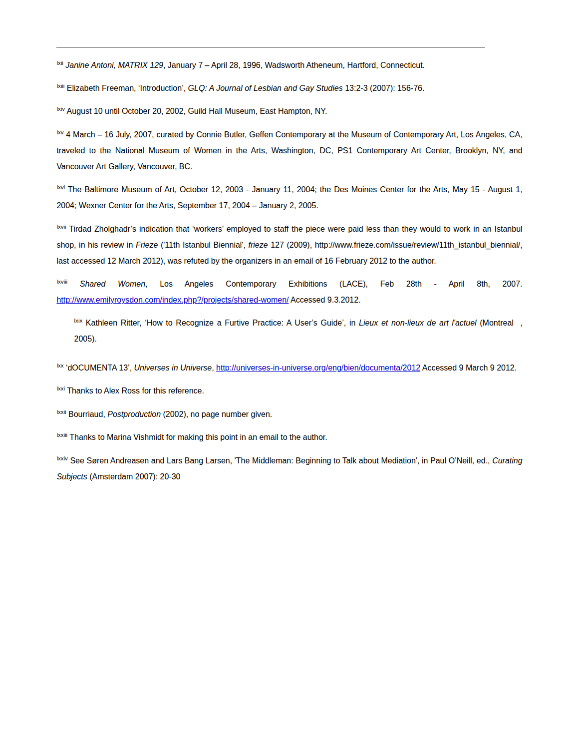lxii Janine Antoni, MATRIX 129, January 7 – April 28, 1996, Wadsworth Atheneum, Hartford, Connecticut.
lxiii Elizabeth Freeman, ‘Introduction’, GLQ: A Journal of Lesbian and Gay Studies 13:2-3 (2007): 156-76.
lxiv August 10 until October 20, 2002, Guild Hall Museum, East Hampton, NY.
lxv 4 March – 16 July, 2007, curated by Connie Butler, Geffen Contemporary at the Museum of Contemporary Art, Los Angeles, CA, traveled to the National Museum of Women in the Arts, Washington, DC, PS1 Contemporary Art Center, Brooklyn, NY, and Vancouver Art Gallery, Vancouver, BC.
lxvi The Baltimore Museum of Art, October 12, 2003 - January 11, 2004; the Des Moines Center for the Arts, May 15 - August 1, 2004; Wexner Center for the Arts, September 17, 2004 – January 2, 2005.
lxvii Tirdad Zholghadr’s indication that ‘workers’ employed to staff the piece were paid less than they would to work in an Istanbul shop, in his review in Frieze ('11th Istanbul Biennial', frieze 127 (2009), http://www.frieze.com/issue/review/11th_istanbul_biennial/, last accessed 12 March 2012), was refuted by the organizers in an email of 16 February 2012 to the author.
lxviii Shared Women, Los Angeles Contemporary Exhibitions (LACE), Feb 28th - April 8th, 2007. http://www.emilyroysdon.com/index.php?/projects/shared-women/ Accessed 9.3.2012.
lxix Kathleen Ritter, ‘How to Recognize a Furtive Practice: A User’s Guide’, in Lieux et non-lieux de art l'actuel (Montreal , 2005).
lxx ‘dOCUMENTA 13’, Universes in Universe, http://universes-in-universe.org/eng/bien/documenta/2012 Accessed 9 March 9 2012.
lxxi Thanks to Alex Ross for this reference.
lxxii Bourriaud, Postproduction (2002), no page number given.
lxxiii Thanks to Marina Vishmidt for making this point in an email to the author.
lxxiv See Søren Andreasen and Lars Bang Larsen, 'The Middleman: Beginning to Talk about Mediation', in Paul O’Neill, ed., Curating Subjects (Amsterdam 2007): 20-30